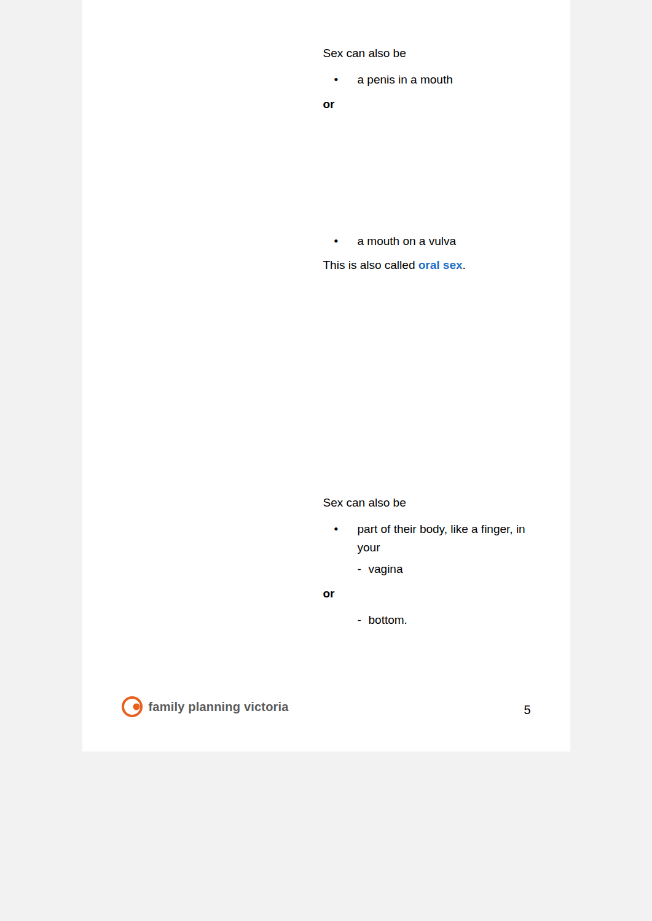Sex can also be
a penis in a mouth
or
a mouth on a vulva
This is also called oral sex.
Sex can also be
part of their body, like a finger, in your
vagina
or
bottom.
family planning victoria
5